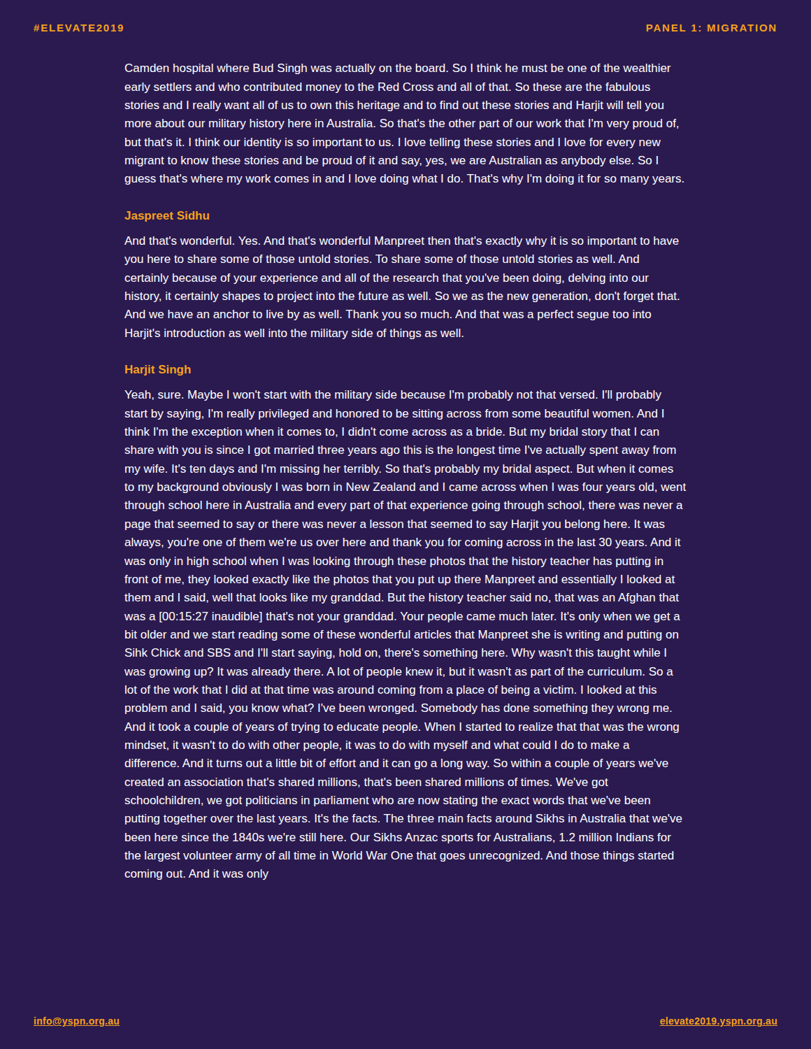#ELEVATE2019 Panel 1: Migration
Camden hospital where Bud Singh was actually on the board. So I think he must be one of the wealthier early settlers and who contributed money to the Red Cross and all of that. So these are the fabulous stories and I really want all of us to own this heritage and to find out these stories and Harjit will tell you more about our military history here in Australia. So that's the other part of our work that I'm very proud of, but that's it. I think our identity is so important to us. I love telling these stories and I love for every new migrant to know these stories and be proud of it and say, yes, we are Australian as anybody else. So I guess that's where my work comes in and I love doing what I do. That's why I'm doing it for so many years.
Jaspreet Sidhu
And that's wonderful. Yes. And that's wonderful Manpreet then that's exactly why it is so important to have you here to share some of those untold stories. To share some of those untold stories as well. And certainly because of your experience and all of the research that you've been doing, delving into our history, it certainly shapes to project into the future as well. So we as the new generation, don't forget that. And we have an anchor to live by as well. Thank you so much. And that was a perfect segue too into Harjit's introduction as well into the military side of things as well.
Harjit Singh
Yeah, sure. Maybe I won't start with the military side because I'm probably not that versed. I'll probably start by saying, I'm really privileged and honored to be sitting across from some beautiful women. And I think I'm the exception when it comes to, I didn't come across as a bride. But my bridal story that I can share with you is since I got married three years ago this is the longest time I've actually spent away from my wife. It's ten days and I'm missing her terribly. So that's probably my bridal aspect. But when it comes to my background obviously I was born in New Zealand and I came across when I was four years old, went through school here in Australia and every part of that experience going through school, there was never a page that seemed to say or there was never a lesson that seemed to say Harjit you belong here. It was always, you're one of them we're us over here and thank you for coming across in the last 30 years. And it was only in high school when I was looking through these photos that the history teacher has putting in front of me, they looked exactly like the photos that you put up there Manpreet and essentially I looked at them and I said, well that looks like my granddad. But the history teacher said no, that was an Afghan that was a [00:15:27 inaudible] that's not your granddad. Your people came much later. It's only when we get a bit older and we start reading some of these wonderful articles that Manpreet she is writing and putting on Sihk Chick and SBS and I'll start saying, hold on, there's something here. Why wasn't this taught while I was growing up? It was already there. A lot of people knew it, but it wasn't as part of the curriculum. So a lot of the work that I did at that time was around coming from a place of being a victim. I looked at this problem and I said, you know what? I've been wronged. Somebody has done something they wrong me. And it took a couple of years of trying to educate people. When I started to realize that that was the wrong mindset, it wasn't to do with other people, it was to do with myself and what could I do to make a difference. And it turns out a little bit of effort and it can go a long way. So within a couple of years we've created an association that's shared millions, that's been shared millions of times. We've got schoolchildren, we got politicians in parliament who are now stating the exact words that we've been putting together over the last years. It's the facts. The three main facts around Sikhs in Australia that we've been here since the 1840s we're still here. Our Sikhs Anzac sports for Australians, 1.2 million Indians for the largest volunteer army of all time in World War One that goes unrecognized. And those things started coming out. And it was only
info@yspn.org.au elevate2019.yspn.org.au